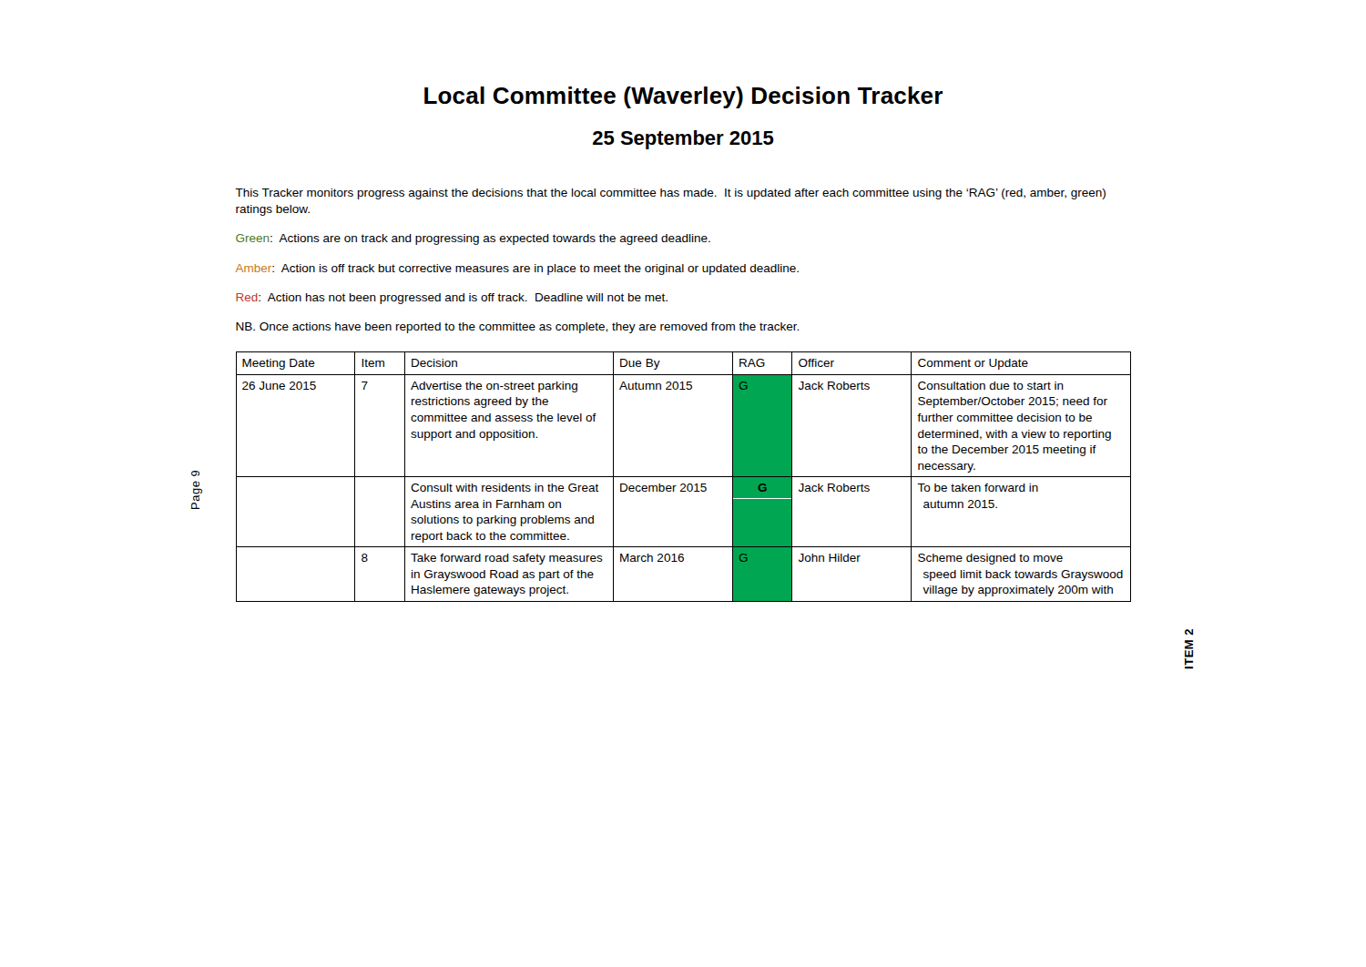Page 9
ITEM 2
Local Committee (Waverley) Decision Tracker
25 September 2015
This Tracker monitors progress against the decisions that the local committee has made. It is updated after each committee using the ‘RAG’ (red, amber, green) ratings below.
Green: Actions are on track and progressing as expected towards the agreed deadline.
Amber: Action is off track but corrective measures are in place to meet the original or updated deadline.
Red: Action has not been progressed and is off track. Deadline will not be met.
NB. Once actions have been reported to the committee as complete, they are removed from the tracker.
| Meeting Date | Item | Decision | Due By | RAG | Officer | Comment or Update |
| --- | --- | --- | --- | --- | --- | --- |
| 26 June 2015 | 7 | Advertise the on-street parking restrictions agreed by the committee and assess the level of support and opposition. | Autumn 2015 | G | Jack Roberts | Consultation due to start in September/October 2015; need for further committee decision to be determined, with a view to reporting to the December 2015 meeting if necessary. |
| | | Consult with residents in the Great Austins area in Farnham on solutions to parking problems and report back to the committee. | December 2015 | G | Jack Roberts | To be taken forward in autumn 2015. |
| | 8 | Take forward road safety measures in Grayswood Road as part of the Haslemere gateways project. | March 2016 | G | John Hilder | Scheme designed to move speed limit back towards Grayswood village by approximately 200m with |